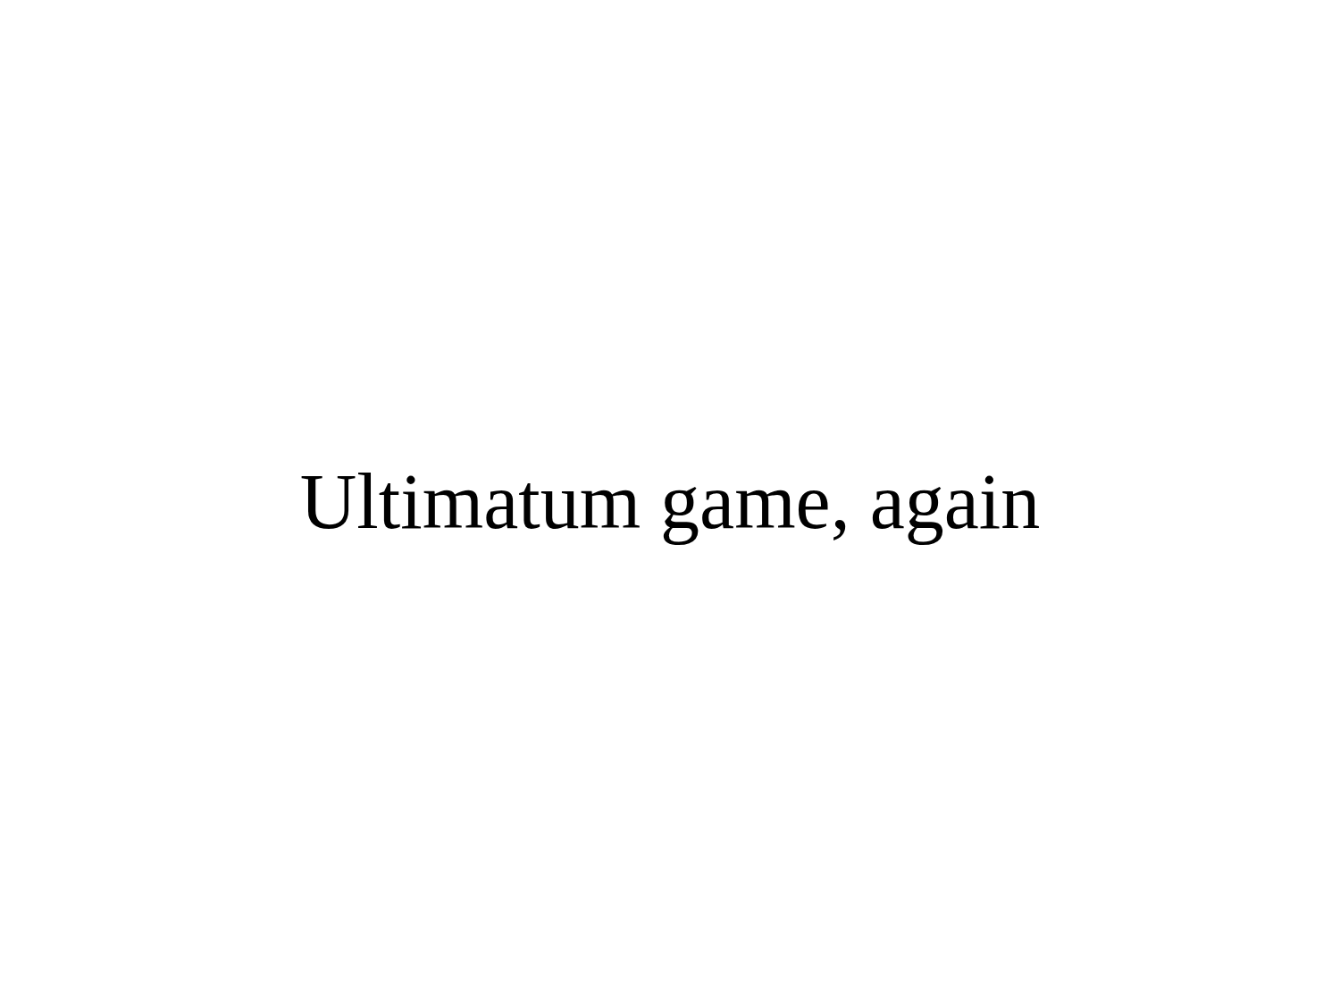Ultimatum game, again